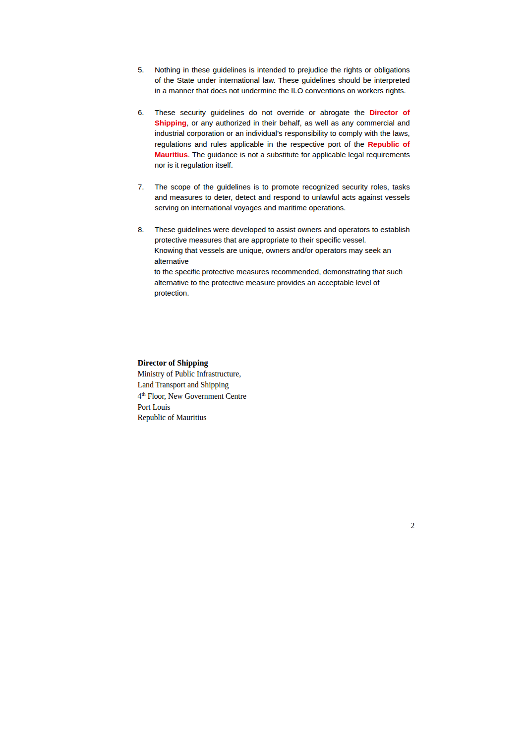5. Nothing in these guidelines is intended to prejudice the rights or obligations of the State under international law. These guidelines should be interpreted in a manner that does not undermine the ILO conventions on workers rights.
6. These security guidelines do not override or abrogate the Director of Shipping, or any authorized in their behalf, as well as any commercial and industrial corporation or an individual’s responsibility to comply with the laws, regulations and rules applicable in the respective port of the Republic of Mauritius. The guidance is not a substitute for applicable legal requirements nor is it regulation itself.
7. The scope of the guidelines is to promote recognized security roles, tasks and measures to deter, detect and respond to unlawful acts against vessels serving on international voyages and maritime operations.
8. These guidelines were developed to assist owners and operators to establish protective measures that are appropriate to their specific vessel. Knowing that vessels are unique, owners and/or operators may seek an alternative to the specific protective measures recommended, demonstrating that such alternative to the protective measure provides an acceptable level of protection.
Director of Shipping
Ministry of Public Infrastructure,
Land Transport and Shipping
4th Floor, New Government Centre
Port Louis
Republic of Mauritius
2